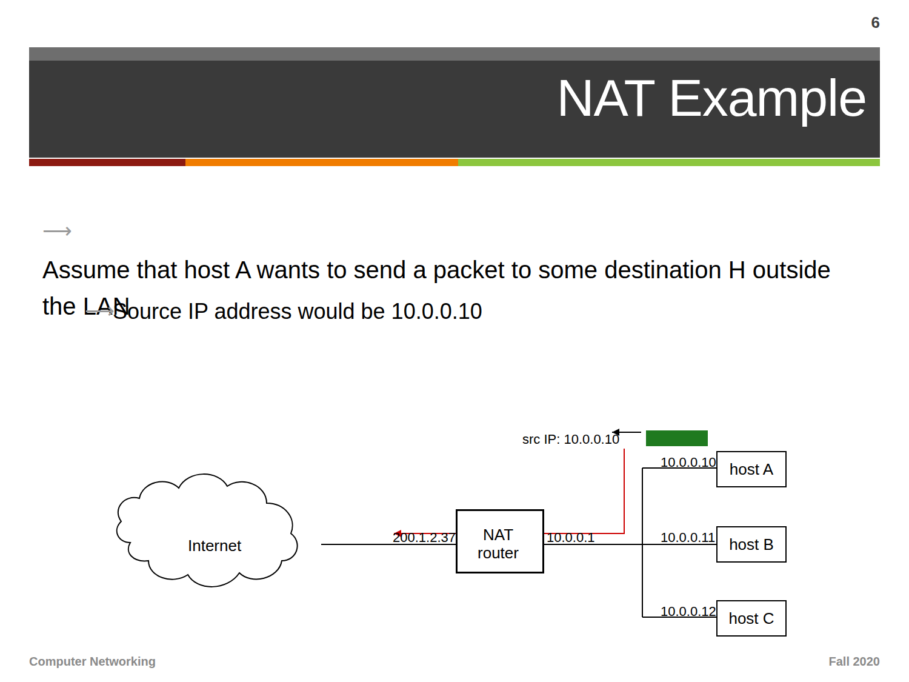6
NAT Example
⟶Assume that host A wants to send a packet to some destination H outside the LAN
⟶Source IP address would be 10.0.0.10
Internet
NAT
router
host A
host B
host C
10.0.0.10
10.0.0.11
10.0.0.12
10.0.0.1
200.1.2.37
src IP: 10.0.0.10
Computer Networking
Fall 2020